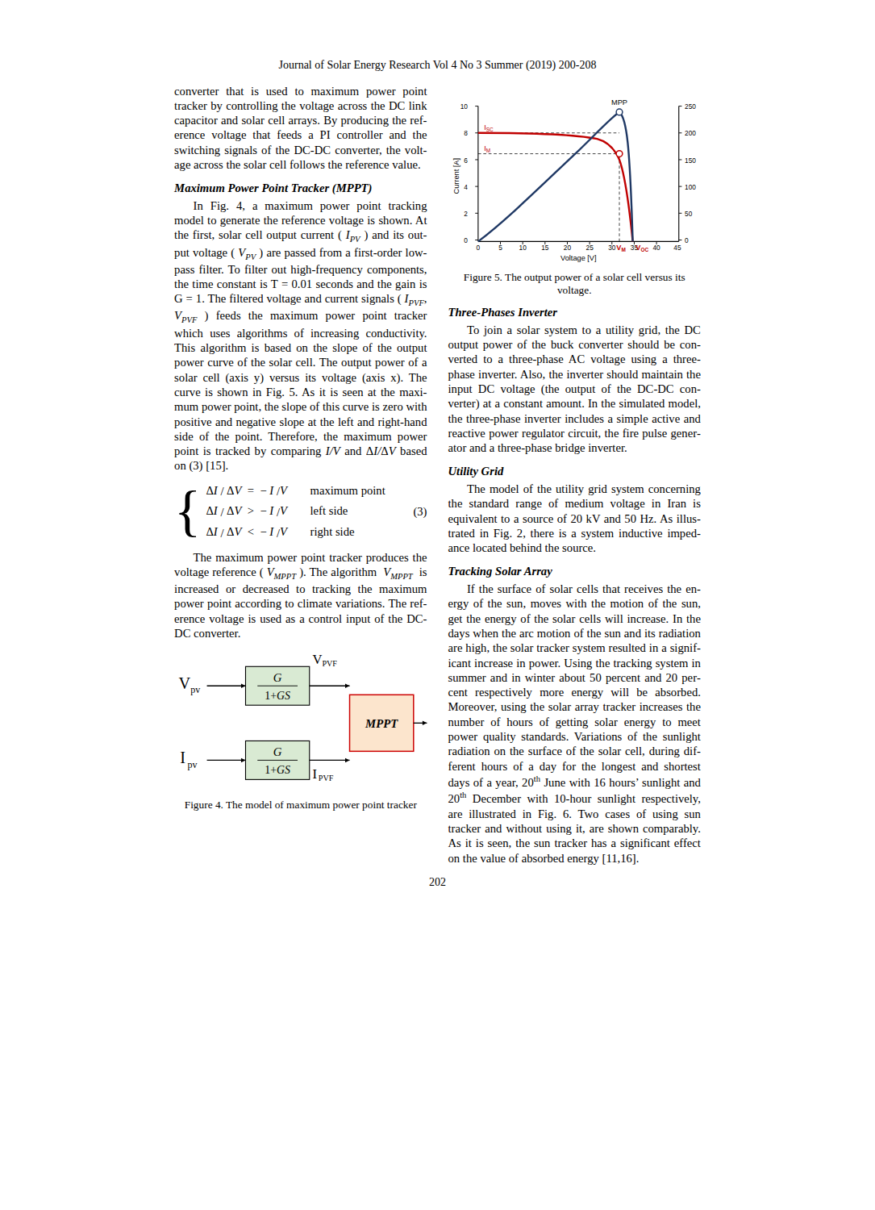Journal of Solar Energy Research Vol 4 No 3 Summer (2019) 200-208
converter that is used to maximum power point tracker by controlling the voltage across the DC link capacitor and solar cell arrays. By producing the reference voltage that feeds a PI controller and the switching signals of the DC-DC converter, the voltage across the solar cell follows the reference value.
Maximum Power Point Tracker (MPPT)
In Fig. 4, a maximum power point tracking model to generate the reference voltage is shown. At the first, solar cell output current ( IPV ) and its output voltage ( VPV ) are passed from a first-order low-pass filter. To filter out high-frequency components, the time constant is T = 0.01 seconds and the gain is G = 1. The filtered voltage and current signals ( IPVF, VPVF ) feeds the maximum power point tracker which uses algorithms of increasing conductivity. This algorithm is based on the slope of the output power curve of the solar cell. The output power of a solar cell (axis y) versus its voltage (axis x). The curve is shown in Fig. 5. As it is seen at the maximum power point, the slope of this curve is zero with positive and negative slope at the left and right-hand side of the point. Therefore, the maximum power point is tracked by comparing I/V and ΔI/ΔV based on (3) [15].
{
ΔI / ΔV = − I /V maximum point
ΔI / ΔV > − I /V left side
ΔI / ΔV < − I /V right side
(3)
The maximum power point tracker produces the voltage reference ( VMPPT ). The algorithm VMPPT is increased or decreased to tracking the maximum power point according to climate variations. The reference voltage is used as a control input of the DC-DC converter.
V pv G 1+GS V PVF I pv G 1+GS I PVF MPPT
Figure 4. The model of maximum power point tracker
10 8 6 4 2 0 250 200 150 100 50 0 0 5 10 15 20 25 30 35 40 45 MPP ISC IM VM VOC Current [A] Voltage [V]
Figure 5. The output power of a solar cell versus its
voltage.
Three-Phases Inverter
To join a solar system to a utility grid, the DC output power of the buck converter should be converted to a three-phase AC voltage using a three-phase inverter. Also, the inverter should maintain the input DC voltage (the output of the DC-DC converter) at a constant amount. In the simulated model, the three-phase inverter includes a simple active and reactive power regulator circuit, the fire pulse generator and a three-phase bridge inverter.
Utility Grid
The model of the utility grid system concerning the standard range of medium voltage in Iran is equivalent to a source of 20 kV and 50 Hz. As illustrated in Fig. 2, there is a system inductive impedance located behind the source.
Tracking Solar Array
If the surface of solar cells that receives the energy of the sun, moves with the motion of the sun, get the energy of the solar cells will increase. In the days when the arc motion of the sun and its radiation are high, the solar tracker system resulted in a significant increase in power. Using the tracking system in summer and in winter about 50 percent and 20 percent respectively more energy will be absorbed. Moreover, using the solar array tracker increases the number of hours of getting solar energy to meet power quality standards. Variations of the sunlight radiation on the surface of the solar cell, during different hours of a day for the longest and shortest days of a year, 20th June with 16 hours’ sunlight and 20th December with 10-hour sunlight respectively, are illustrated in Fig. 6. Two cases of using sun tracker and without using it, are shown comparably. As it is seen, the sun tracker has a significant effect on the value of absorbed energy [11,16].
202